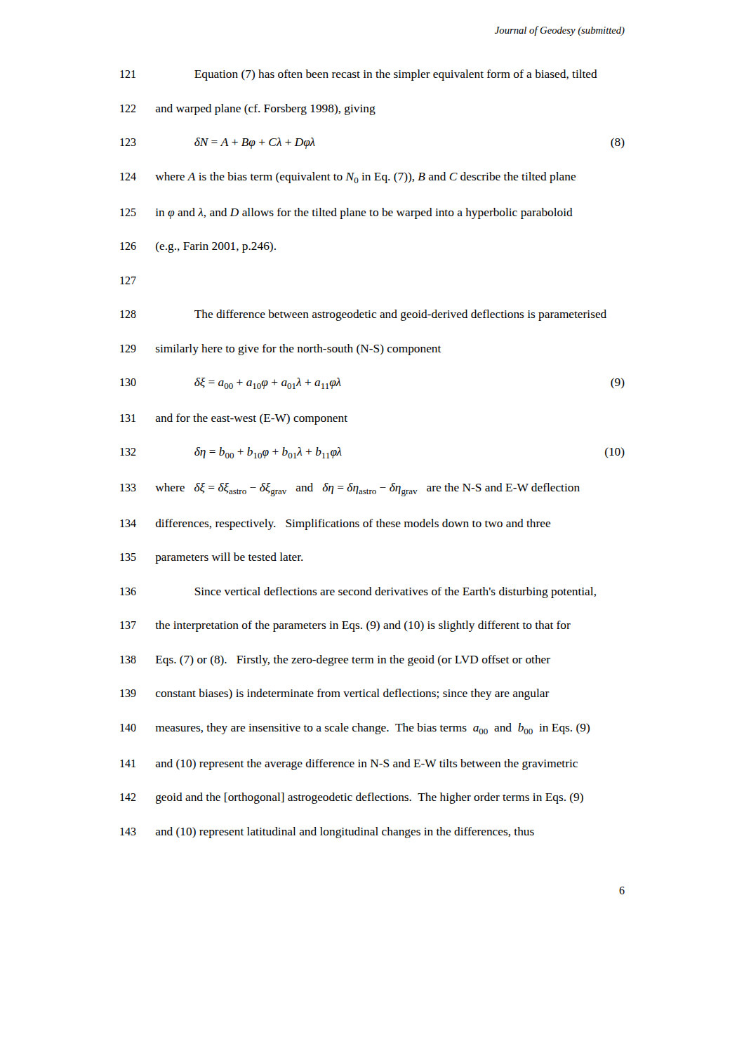Journal of Geodesy (submitted)
121
Equation (7) has often been recast in the simpler equivalent form of a biased, tilted
122
and warped plane (cf. Forsberg 1998), giving
123
δN = A + Bφ + Cλ + Dφλ (8)
124
where A is the bias term (equivalent to N0 in Eq. (7)), B and C describe the tilted plane
125
in φ and λ, and D allows for the tilted plane to be warped into a hyperbolic paraboloid
126
(e.g., Farin 2001, p.246).
127
128
The difference between astrogeodetic and geoid-derived deflections is parameterised
129
similarly here to give for the north-south (N-S) component
130
δξ = a00 + a10φ + a01λ + a11φλ (9)
131
and for the east-west (E-W) component
132
δη = b00 + b10φ + b01λ + b11φλ (10)
133
where δξ = δξastro − δξgrav and δη = δηastro − δηgrav are the N-S and E-W deflection
134
differences, respectively. Simplifications of these models down to two and three
135
parameters will be tested later.
136
Since vertical deflections are second derivatives of the Earth's disturbing potential,
137
the interpretation of the parameters in Eqs. (9) and (10) is slightly different to that for
138
Eqs. (7) or (8). Firstly, the zero-degree term in the geoid (or LVD offset or other
139
constant biases) is indeterminate from vertical deflections; since they are angular
140
measures, they are insensitive to a scale change. The bias terms a00 and b00 in Eqs. (9)
141
and (10) represent the average difference in N-S and E-W tilts between the gravimetric
142
geoid and the [orthogonal] astrogeodetic deflections. The higher order terms in Eqs. (9)
143
and (10) represent latitudinal and longitudinal changes in the differences, thus
6